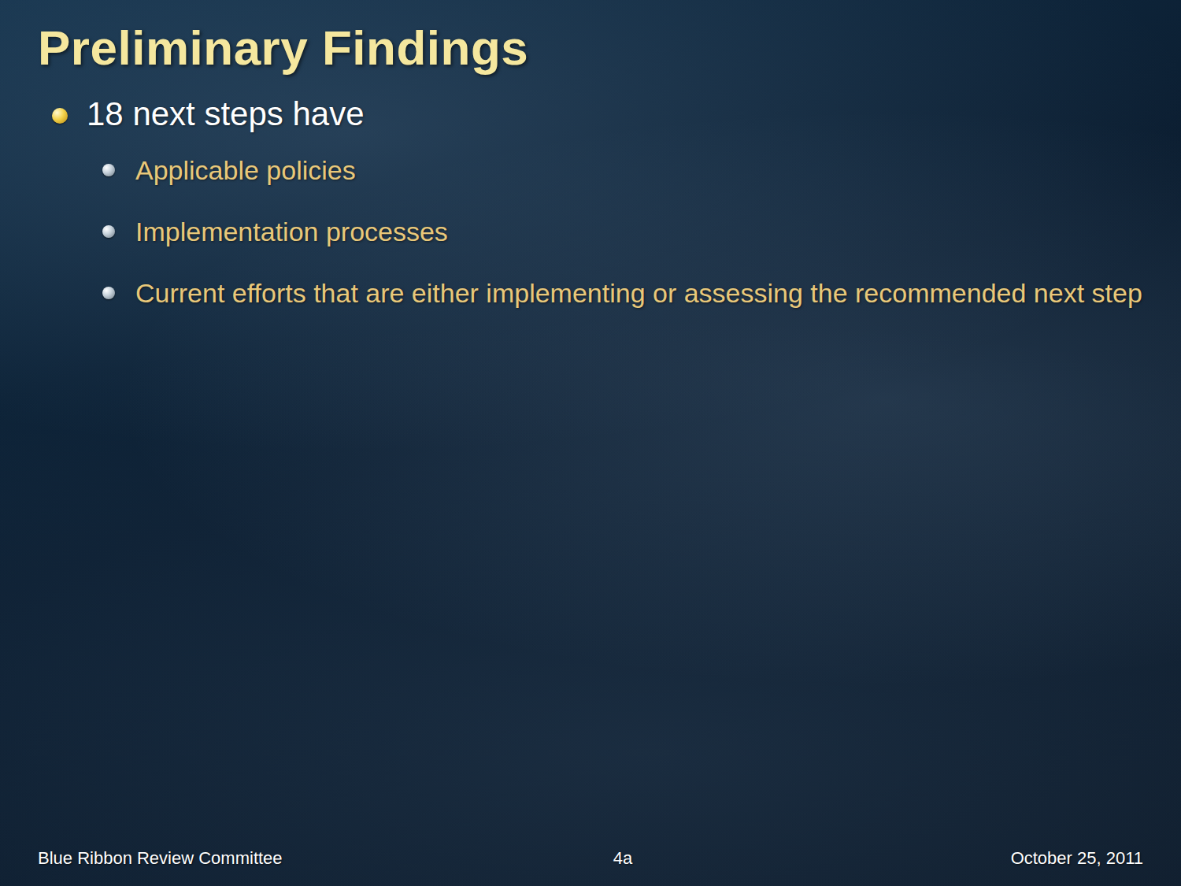Preliminary Findings
18 next steps have
Applicable policies
Implementation processes
Current efforts that are either implementing or assessing the recommended next step
Blue Ribbon Review Committee
4a
October 25, 2011